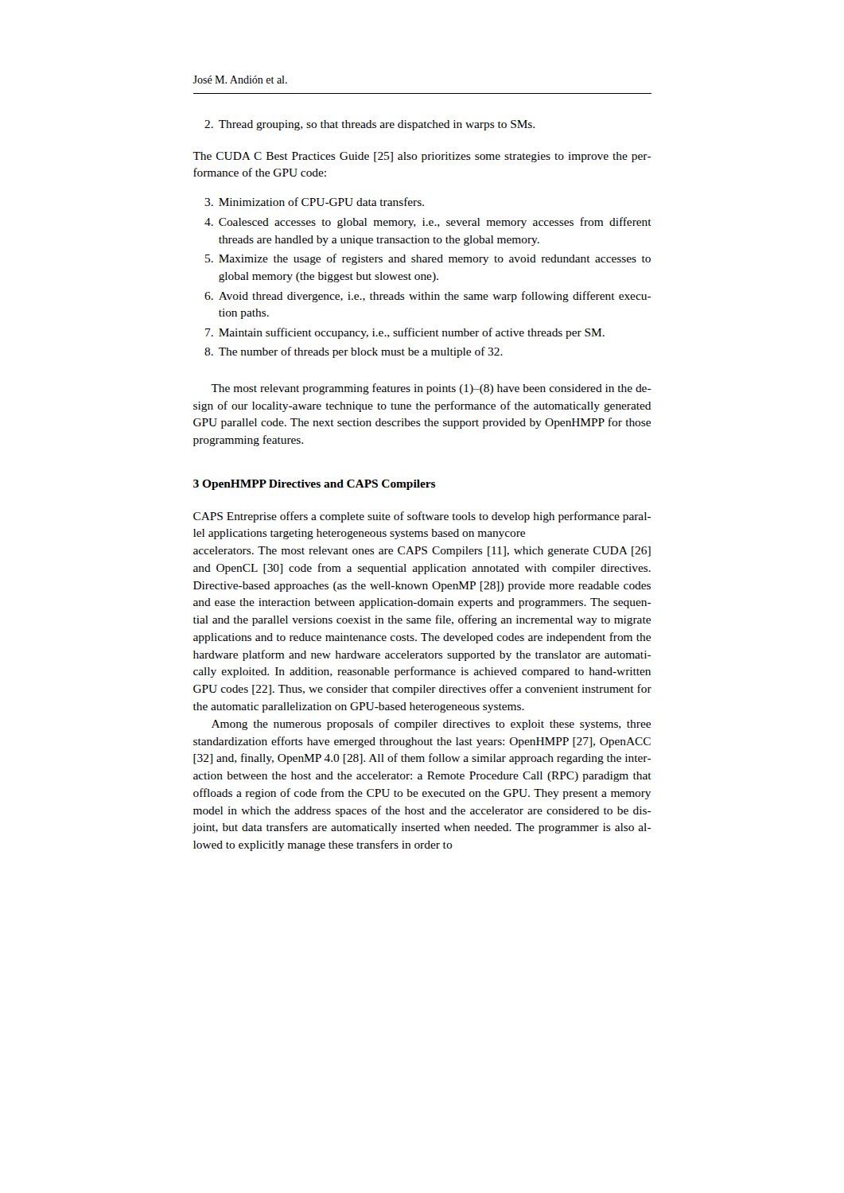José M. Andión et al.
2. Thread grouping, so that threads are dispatched in warps to SMs.
The CUDA C Best Practices Guide [25] also prioritizes some strategies to improve the performance of the GPU code:
3. Minimization of CPU-GPU data transfers.
4. Coalesced accesses to global memory, i.e., several memory accesses from different threads are handled by a unique transaction to the global memory.
5. Maximize the usage of registers and shared memory to avoid redundant accesses to global memory (the biggest but slowest one).
6. Avoid thread divergence, i.e., threads within the same warp following different execution paths.
7. Maintain sufficient occupancy, i.e., sufficient number of active threads per SM.
8. The number of threads per block must be a multiple of 32.
The most relevant programming features in points (1)–(8) have been considered in the design of our locality-aware technique to tune the performance of the automatically generated GPU parallel code. The next section describes the support provided by OpenHMPP for those programming features.
3 OpenHMPP Directives and CAPS Compilers
CAPS Entreprise offers a complete suite of software tools to develop high performance parallel applications targeting heterogeneous systems based on manycore
accelerators. The most relevant ones are CAPS Compilers [11], which generate CUDA [26] and OpenCL [30] code from a sequential application annotated with compiler directives. Directive-based approaches (as the well-known OpenMP [28]) provide more readable codes and ease the interaction between application-domain experts and programmers. The sequential and the parallel versions coexist in the same file, offering an incremental way to migrate applications and to reduce maintenance costs. The developed codes are independent from the hardware platform and new hardware accelerators supported by the translator are automatically exploited. In addition, reasonable performance is achieved compared to hand-written GPU codes [22]. Thus, we consider that compiler directives offer a convenient instrument for the automatic parallelization on GPU-based heterogeneous systems.
Among the numerous proposals of compiler directives to exploit these systems, three standardization efforts have emerged throughout the last years: OpenHMPP [27], OpenACC [32] and, finally, OpenMP 4.0 [28]. All of them follow a similar approach regarding the interaction between the host and the accelerator: a Remote Procedure Call (RPC) paradigm that offloads a region of code from the CPU to be executed on the GPU. They present a memory model in which the address spaces of the host and the accelerator are considered to be disjoint, but data transfers are automatically inserted when needed. The programmer is also allowed to explicitly manage these transfers in order to